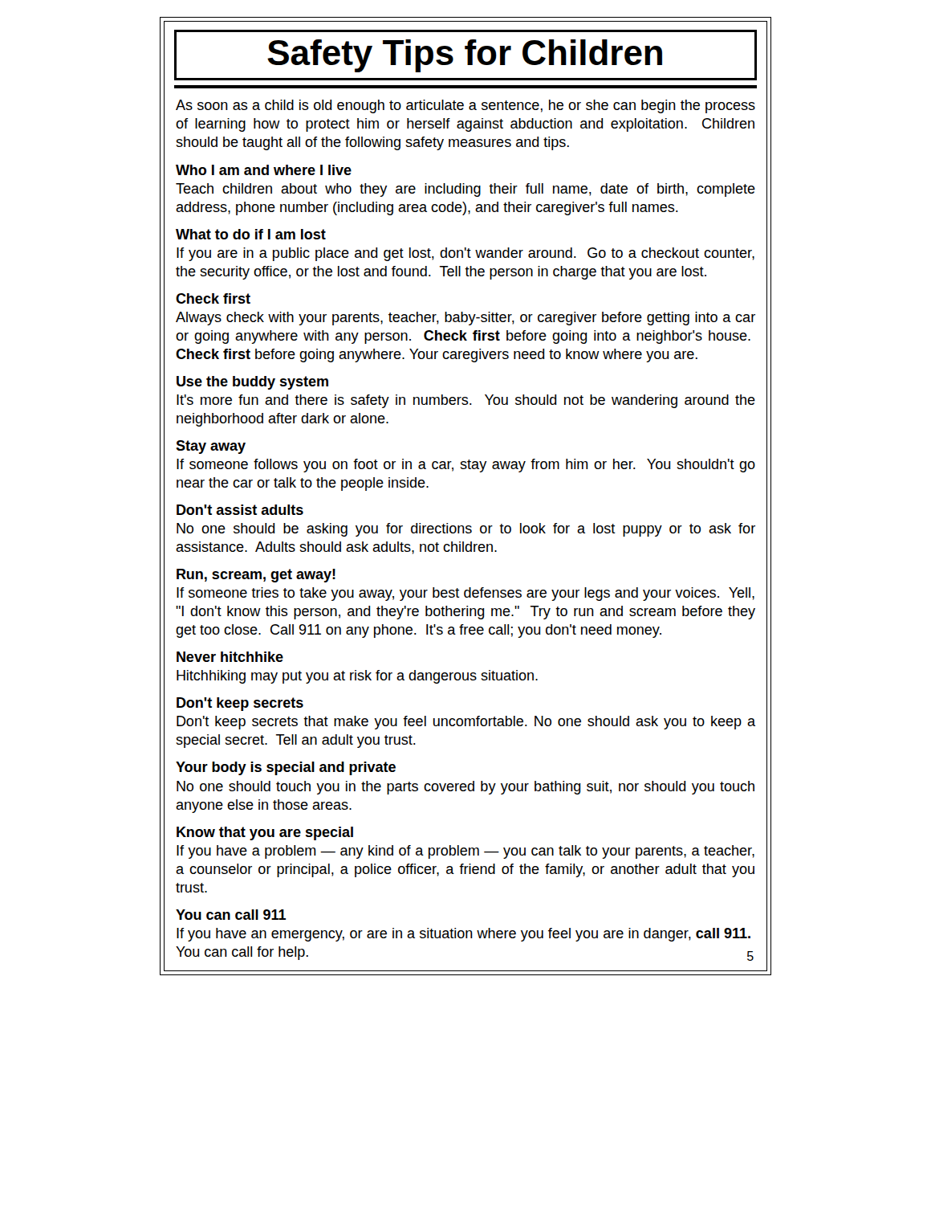Safety Tips for Children
As soon as a child is old enough to articulate a sentence, he or she can begin the process of learning how to protect him or herself against abduction and exploitation. Children should be taught all of the following safety measures and tips.
Who I am and where I live
Teach children about who they are including their full name, date of birth, complete address, phone number (including area code), and their caregiver's full names.
What to do if I am lost
If you are in a public place and get lost, don't wander around. Go to a checkout counter, the security office, or the lost and found. Tell the person in charge that you are lost.
Check first
Always check with your parents, teacher, baby-sitter, or caregiver before getting into a car or going anywhere with any person. Check first before going into a neighbor's house. Check first before going anywhere. Your caregivers need to know where you are.
Use the buddy system
It's more fun and there is safety in numbers. You should not be wandering around the neighborhood after dark or alone.
Stay away
If someone follows you on foot or in a car, stay away from him or her. You shouldn't go near the car or talk to the people inside.
Don't assist adults
No one should be asking you for directions or to look for a lost puppy or to ask for assistance. Adults should ask adults, not children.
Run, scream, get away!
If someone tries to take you away, your best defenses are your legs and your voices. Yell, "I don't know this person, and they're bothering me." Try to run and scream before they get too close. Call 911 on any phone. It's a free call; you don't need money.
Never hitchhike
Hitchhiking may put you at risk for a dangerous situation.
Don't keep secrets
Don't keep secrets that make you feel uncomfortable. No one should ask you to keep a special secret. Tell an adult you trust.
Your body is special and private
No one should touch you in the parts covered by your bathing suit, nor should you touch anyone else in those areas.
Know that you are special
If you have a problem — any kind of a problem — you can talk to your parents, a teacher, a counselor or principal, a police officer, a friend of the family, or another adult that you trust.
You can call 911
If you have an emergency, or are in a situation where you feel you are in danger, call 911. You can call for help.
5